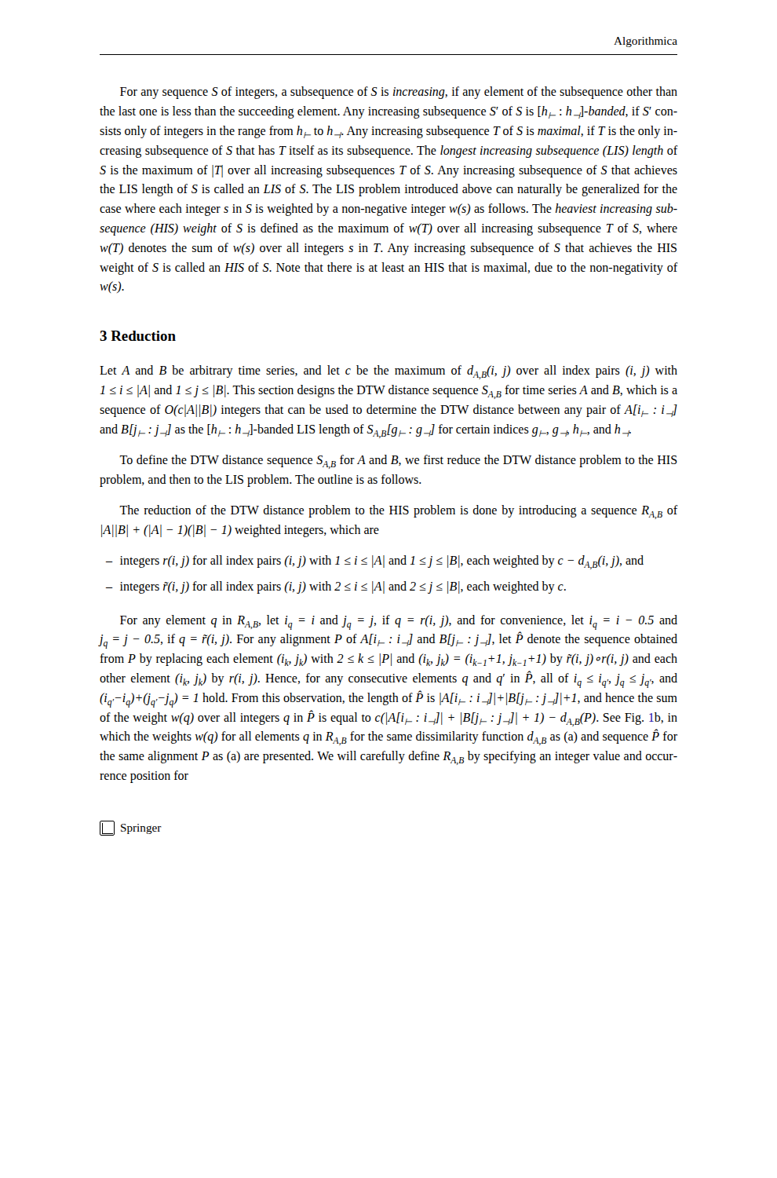Algorithmica
For any sequence S of integers, a subsequence of S is increasing, if any element of the subsequence other than the last one is less than the succeeding element. Any increasing subsequence S′ of S is [h⊢ : h⊣]-banded, if S′ consists only of integers in the range from h⊢ to h⊣. Any increasing subsequence T of S is maximal, if T is the only increasing subsequence of S that has T itself as its subsequence. The longest increasing subsequence (LIS) length of S is the maximum of |T| over all increasing subsequences T of S. Any increasing subsequence of S that achieves the LIS length of S is called an LIS of S. The LIS problem introduced above can naturally be generalized for the case where each integer s in S is weighted by a non-negative integer w(s) as follows. The heaviest increasing subsequence (HIS) weight of S is defined as the maximum of w(T) over all increasing subsequence T of S, where w(T) denotes the sum of w(s) over all integers s in T. Any increasing subsequence of S that achieves the HIS weight of S is called an HIS of S. Note that there is at least an HIS that is maximal, due to the non-negativity of w(s).
3 Reduction
Let A and B be arbitrary time series, and let c be the maximum of dA,B(i, j) over all index pairs (i, j) with 1 ≤ i ≤ |A| and 1 ≤ j ≤ |B|. This section designs the DTW distance sequence SA,B for time series A and B, which is a sequence of O(c|A||B|) integers that can be used to determine the DTW distance between any pair of A[i⊢ : i⊣] and B[j⊢ : j⊣] as the [h⊢ : h⊣]-banded LIS length of SA,B[g⊢ : g⊣] for certain indices g⊢, g⊣, h⊢, and h⊣.
To define the DTW distance sequence SA,B for A and B, we first reduce the DTW distance problem to the HIS problem, and then to the LIS problem. The outline is as follows.
The reduction of the DTW distance problem to the HIS problem is done by introducing a sequence RA,B of |A||B| + (|A| − 1)(|B| − 1) weighted integers, which are
integers r(i, j) for all index pairs (i, j) with 1 ≤ i ≤ |A| and 1 ≤ j ≤ |B|, each weighted by c − dA,B(i, j), and
integers r̃(i, j) for all index pairs (i, j) with 2 ≤ i ≤ |A| and 2 ≤ j ≤ |B|, each weighted by c.
For any element q in RA,B, let iq = i and jq = j, if q = r(i, j), and for convenience, let iq = i − 0.5 and jq = j − 0.5, if q = r̃(i, j). For any alignment P of A[i⊢ : i⊣] and B[j⊢ : j⊣], let P̂ denote the sequence obtained from P by replacing each element (ik, jk) with 2 ≤ k ≤ |P| and (ik, jk) = (ik−1+1, jk−1+1) by r̃(i, j)∘r(i, j) and each other element (ik, jk) by r(i, j). Hence, for any consecutive elements q and q′ in P̂, all of iq ≤ iq′, jq ≤ jq′, and (iq′−iq)+(jq′−jq) = 1 hold. From this observation, the length of P̂ is |A[i⊢ : i⊣]|+|B[j⊢ : j⊣]|+1, and hence the sum of the weight w(q) over all integers q in P̂ is equal to c(|A[i⊢ : i⊣]| + |B[j⊢ : j⊣]| + 1) − dA,B(P). See Fig. 1b, in which the weights w(q) for all elements q in RA,B for the same dissimilarity function dA,B as (a) and sequence P̂ for the same alignment P as (a) are presented. We will carefully define RA,B by specifying an integer value and occurrence position for
Springer